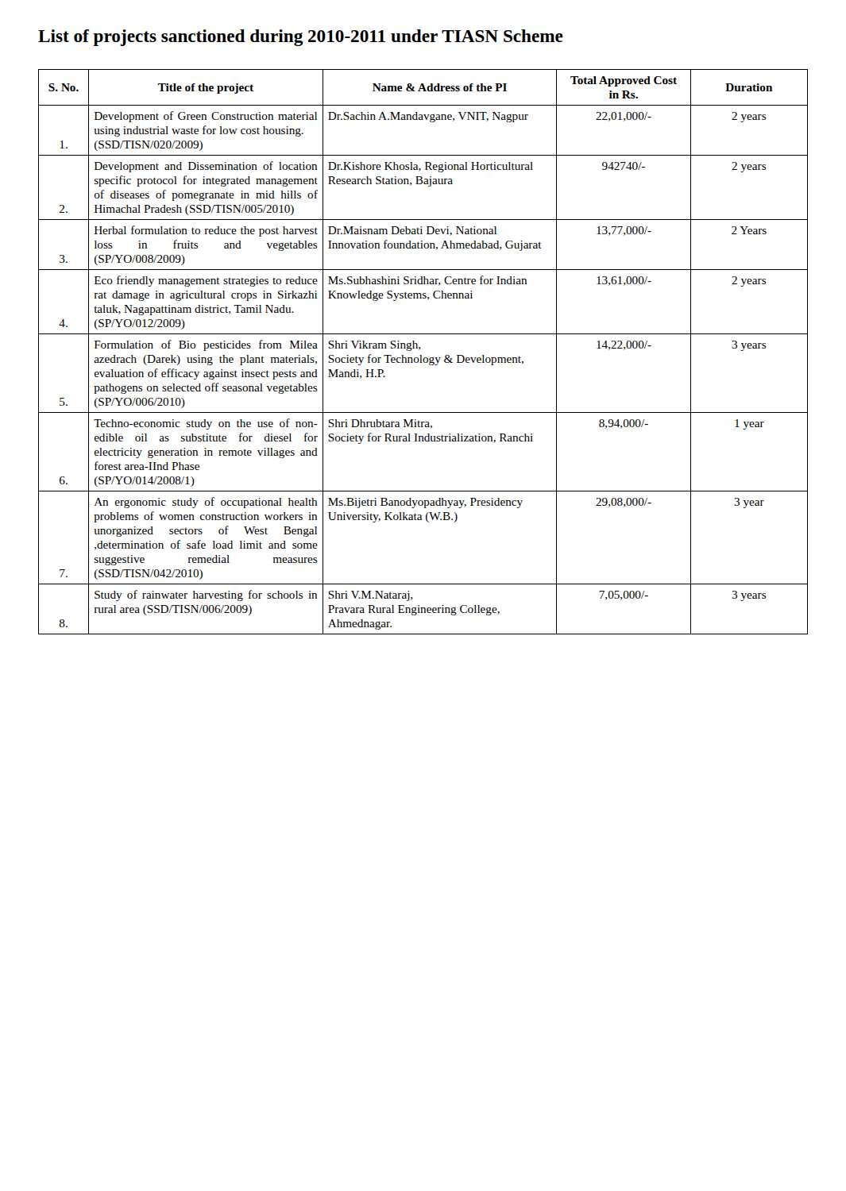List of projects sanctioned during 2010-2011 under TIASN Scheme
| S. No. | Title of the project | Name & Address of the PI | Total Approved Cost in Rs. | Duration |
| --- | --- | --- | --- | --- |
| 1. | Development of Green Construction material using industrial waste for low cost housing. (SSD/TISN/020/2009) | Dr.Sachin A.Mandavgane, VNIT, Nagpur | 22,01,000/- | 2 years |
| 2. | Development and Dissemination of location specific protocol for integrated management of diseases of pomegranate in mid hills of Himachal Pradesh (SSD/TISN/005/2010) | Dr.Kishore Khosla, Regional Horticultural Research Station, Bajaura | 942740/- | 2 years |
| 3. | Herbal formulation to reduce the post harvest loss in fruits and vegetables (SP/YO/008/2009) | Dr.Maisnam Debati Devi, National Innovation foundation, Ahmedabad, Gujarat | 13,77,000/- | 2 Years |
| 4. | Eco friendly management strategies to reduce rat damage in agricultural crops in Sirkazhi taluk, Nagapattinam district, Tamil Nadu. (SP/YO/012/2009) | Ms.Subhashini Sridhar, Centre for Indian Knowledge Systems, Chennai | 13,61,000/- | 2 years |
| 5. | Formulation of Bio pesticides from Milea azedrach (Darek) using the plant materials, evaluation of efficacy against insect pests and pathogens on selected off seasonal vegetables (SP/YO/006/2010) | Shri Vikram Singh, Society for Technology & Development, Mandi, H.P. | 14,22,000/- | 3 years |
| 6. | Techno-economic study on the use of non-edible oil as substitute for diesel for electricity generation in remote villages and forest area-IInd Phase (SP/YO/014/2008/1) | Shri Dhrubtara Mitra, Society for Rural Industrialization, Ranchi | 8,94,000/- | 1 year |
| 7. | An ergonomic study of occupational health problems of women construction workers in unorganized sectors of West Bengal ,determination of safe load limit and some suggestive remedial measures (SSD/TISN/042/2010) | Ms.Bijetri Banodyopadhyay, Presidency University, Kolkata (W.B.) | 29,08,000/- | 3 year |
| 8. | Study of rainwater harvesting for schools in rural area (SSD/TISN/006/2009) | Shri V.M.Nataraj, Pravara Rural Engineering College, Ahmednagar. | 7,05,000/- | 3 years |